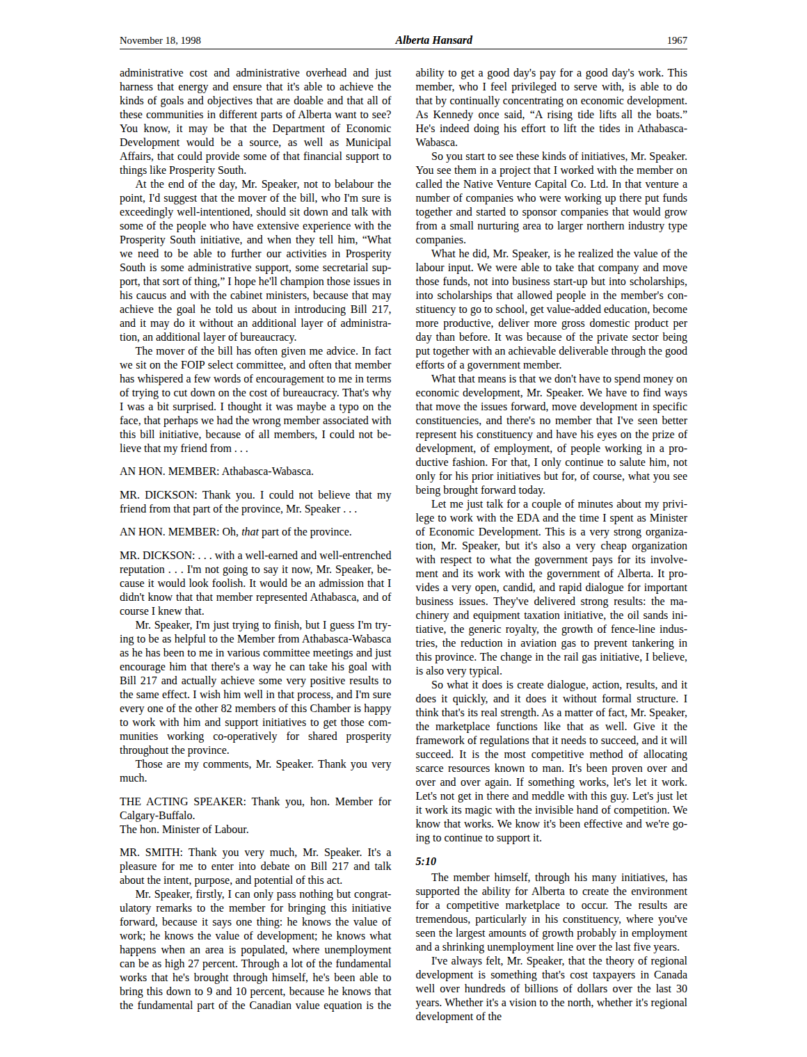November 18, 1998 Alberta Hansard 1967
administrative cost and administrative overhead and just harness that energy and ensure that it's able to achieve the kinds of goals and objectives that are doable and that all of these communities in different parts of Alberta want to see? You know, it may be that the Department of Economic Development would be a source, as well as Municipal Affairs, that could provide some of that financial support to things like Prosperity South.
At the end of the day, Mr. Speaker, not to belabour the point, I'd suggest that the mover of the bill, who I'm sure is exceedingly well-intentioned, should sit down and talk with some of the people who have extensive experience with the Prosperity South initiative, and when they tell him, “What we need to be able to further our activities in Prosperity South is some administrative support, some secretarial support, that sort of thing,” I hope he'll champion those issues in his caucus and with the cabinet ministers, because that may achieve the goal he told us about in introducing Bill 217, and it may do it without an additional layer of administration, an additional layer of bureaucracy.
The mover of the bill has often given me advice. In fact we sit on the FOIP select committee, and often that member has whispered a few words of encouragement to me in terms of trying to cut down on the cost of bureaucracy. That's why I was a bit surprised. I thought it was maybe a typo on the face, that perhaps we had the wrong member associated with this bill initiative, because of all members, I could not believe that my friend from . . .
AN HON. MEMBER: Athabasca-Wabasca.
MR. DICKSON: Thank you. I could not believe that my friend from that part of the province, Mr. Speaker . . .
AN HON. MEMBER: Oh, that part of the province.
MR. DICKSON: . . . with a well-earned and well-entrenched reputation . . . I'm not going to say it now, Mr. Speaker, because it would look foolish. It would be an admission that I didn't know that that member represented Athabasca, and of course I knew that.
Mr. Speaker, I'm just trying to finish, but I guess I'm trying to be as helpful to the Member from Athabasca-Wabasca as he has been to me in various committee meetings and just encourage him that there's a way he can take his goal with Bill 217 and actually achieve some very positive results to the same effect. I wish him well in that process, and I'm sure every one of the other 82 members of this Chamber is happy to work with him and support initiatives to get those communities working co-operatively for shared prosperity throughout the province.
Those are my comments, Mr. Speaker. Thank you very much.
THE ACTING SPEAKER: Thank you, hon. Member for Calgary-Buffalo.
The hon. Minister of Labour.
MR. SMITH: Thank you very much, Mr. Speaker. It's a pleasure for me to enter into debate on Bill 217 and talk about the intent, purpose, and potential of this act.
Mr. Speaker, firstly, I can only pass nothing but congratulatory remarks to the member for bringing this initiative forward, because it says one thing: he knows the value of work; he knows the value of development; he knows what happens when an area is populated, where unemployment can be as high 27 percent. Through a lot of the fundamental works that he's brought through himself, he's been able to bring this down to 9 and 10 percent, because he knows that the fundamental part of the Canadian value equation is the ability to get a good day's pay for a good day's work. This member, who I feel privileged to serve with, is able to do that by continually concentrating on economic development. As Kennedy once said, “A rising tide lifts all the boats.” He's indeed doing his effort to lift the tides in Athabasca-Wabasca.
So you start to see these kinds of initiatives, Mr. Speaker. You see them in a project that I worked with the member on called the Native Venture Capital Co. Ltd. In that venture a number of companies who were working up there put funds together and started to sponsor companies that would grow from a small nurturing area to larger northern industry type companies.
What he did, Mr. Speaker, is he realized the value of the labour input. We were able to take that company and move those funds, not into business start-up but into scholarships, into scholarships that allowed people in the member's constituency to go to school, get value-added education, become more productive, deliver more gross domestic product per day than before. It was because of the private sector being put together with an achievable deliverable through the good efforts of a government member.
What that means is that we don't have to spend money on economic development, Mr. Speaker. We have to find ways that move the issues forward, move development in specific constituencies, and there's no member that I've seen better represent his constituency and have his eyes on the prize of development, of employment, of people working in a productive fashion. For that, I only continue to salute him, not only for his prior initiatives but for, of course, what you see being brought forward today.
Let me just talk for a couple of minutes about my privilege to work with the EDA and the time I spent as Minister of Economic Development. This is a very strong organization, Mr. Speaker, but it's also a very cheap organization with respect to what the government pays for its involvement and its work with the government of Alberta. It provides a very open, candid, and rapid dialogue for important business issues. They've delivered strong results: the machinery and equipment taxation initiative, the oil sands initiative, the generic royalty, the growth of fence-line industries, the reduction in aviation gas to prevent tankering in this province. The change in the rail gas initiative, I believe, is also very typical.
So what it does is create dialogue, action, results, and it does it quickly, and it does it without formal structure. I think that's its real strength. As a matter of fact, Mr. Speaker, the marketplace functions like that as well. Give it the framework of regulations that it needs to succeed, and it will succeed. It is the most competitive method of allocating scarce resources known to man. It's been proven over and over and over again. If something works, let's let it work. Let's not get in there and meddle with this guy. Let's just let it work its magic with the invisible hand of competition. We know that works. We know it's been effective and we're going to continue to support it.
5:10
The member himself, through his many initiatives, has supported the ability for Alberta to create the environment for a competitive marketplace to occur. The results are tremendous, particularly in his constituency, where you've seen the largest amounts of growth probably in employment and a shrinking unemployment line over the last five years.
I've always felt, Mr. Speaker, that the theory of regional development is something that's cost taxpayers in Canada well over hundreds of billions of dollars over the last 30 years. Whether it's a vision to the north, whether it's regional development of the